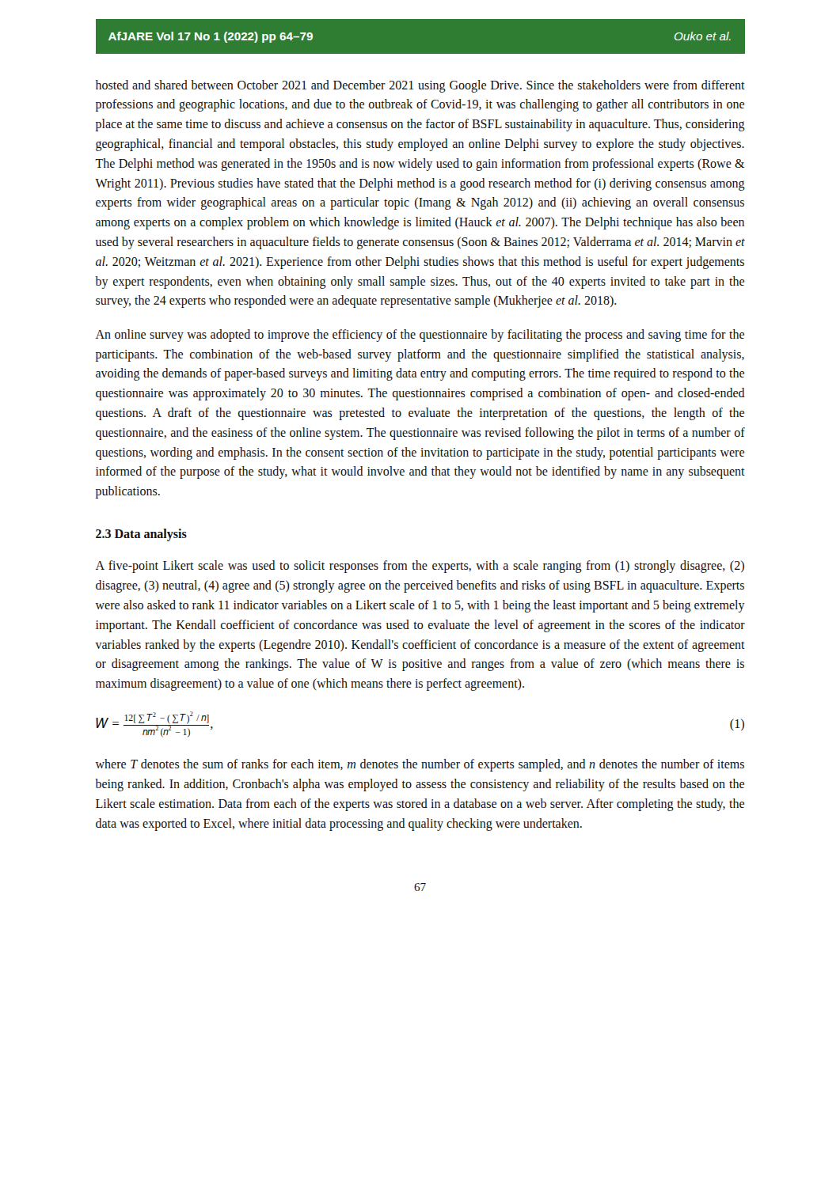AfJARE Vol 17 No 1 (2022) pp 64–79 Ouko et al.
hosted and shared between October 2021 and December 2021 using Google Drive. Since the stakeholders were from different professions and geographic locations, and due to the outbreak of Covid-19, it was challenging to gather all contributors in one place at the same time to discuss and achieve a consensus on the factor of BSFL sustainability in aquaculture. Thus, considering geographical, financial and temporal obstacles, this study employed an online Delphi survey to explore the study objectives. The Delphi method was generated in the 1950s and is now widely used to gain information from professional experts (Rowe & Wright 2011). Previous studies have stated that the Delphi method is a good research method for (i) deriving consensus among experts from wider geographical areas on a particular topic (Imang & Ngah 2012) and (ii) achieving an overall consensus among experts on a complex problem on which knowledge is limited (Hauck et al. 2007). The Delphi technique has also been used by several researchers in aquaculture fields to generate consensus (Soon & Baines 2012; Valderrama et al. 2014; Marvin et al. 2020; Weitzman et al. 2021). Experience from other Delphi studies shows that this method is useful for expert judgements by expert respondents, even when obtaining only small sample sizes. Thus, out of the 40 experts invited to take part in the survey, the 24 experts who responded were an adequate representative sample (Mukherjee et al. 2018).
An online survey was adopted to improve the efficiency of the questionnaire by facilitating the process and saving time for the participants. The combination of the web-based survey platform and the questionnaire simplified the statistical analysis, avoiding the demands of paper-based surveys and limiting data entry and computing errors. The time required to respond to the questionnaire was approximately 20 to 30 minutes. The questionnaires comprised a combination of open- and closed-ended questions. A draft of the questionnaire was pretested to evaluate the interpretation of the questions, the length of the questionnaire, and the easiness of the online system. The questionnaire was revised following the pilot in terms of a number of questions, wording and emphasis. In the consent section of the invitation to participate in the study, potential participants were informed of the purpose of the study, what it would involve and that they would not be identified by name in any subsequent publications.
2.3 Data analysis
A five-point Likert scale was used to solicit responses from the experts, with a scale ranging from (1) strongly disagree, (2) disagree, (3) neutral, (4) agree and (5) strongly agree on the perceived benefits and risks of using BSFL in aquaculture. Experts were also asked to rank 11 indicator variables on a Likert scale of 1 to 5, with 1 being the least important and 5 being extremely important. The Kendall coefficient of concordance was used to evaluate the level of agreement in the scores of the indicator variables ranked by the experts (Legendre 2010). Kendall's coefficient of concordance is a measure of the extent of agreement or disagreement among the rankings. The value of W is positive and ranges from a value of zero (which means there is maximum disagreement) to a value of one (which means there is perfect agreement).
W = 12 [ ∑ T2 − (∑T) 2 / n ] n m2 ( n2 − 1 ) ,
(1)
where T denotes the sum of ranks for each item, m denotes the number of experts sampled, and n denotes the number of items being ranked. In addition, Cronbach's alpha was employed to assess the consistency and reliability of the results based on the Likert scale estimation. Data from each of the experts was stored in a database on a web server. After completing the study, the data was exported to Excel, where initial data processing and quality checking were undertaken.
67